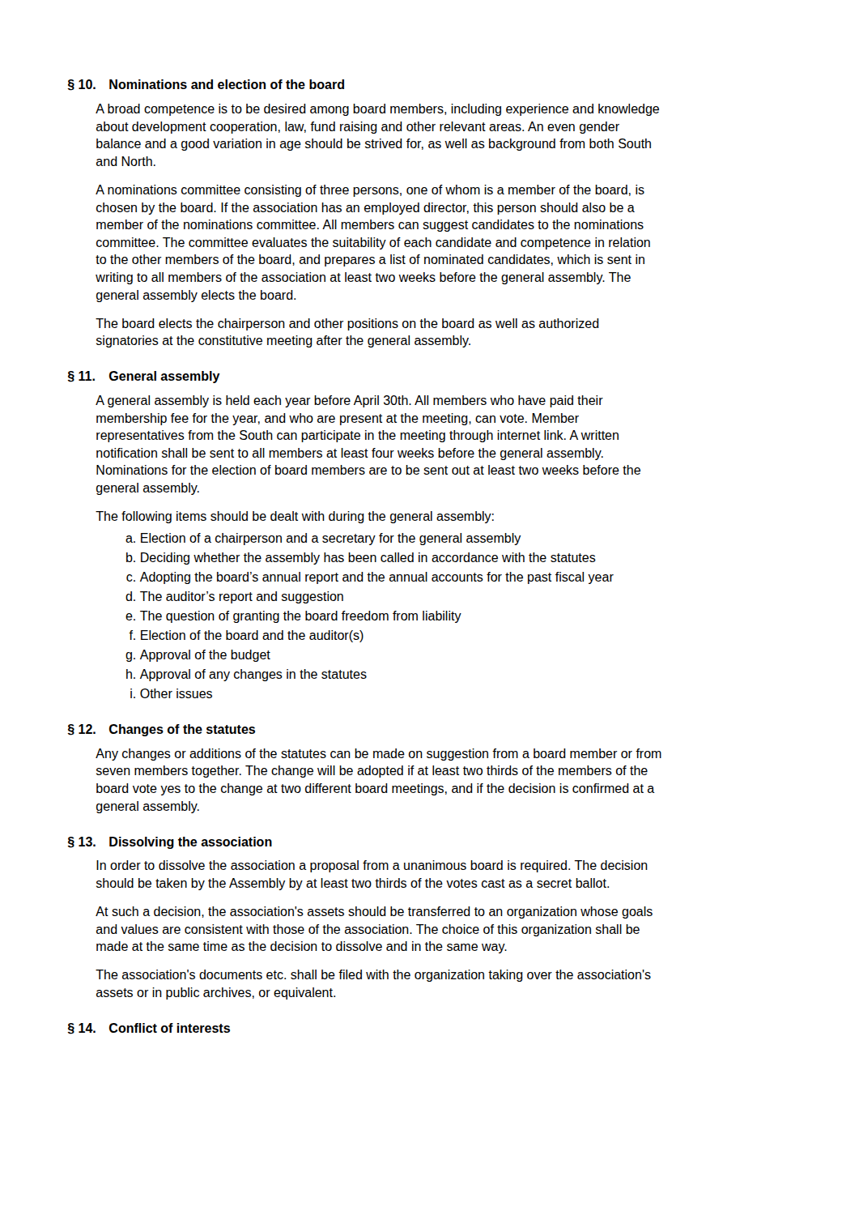§ 10. Nominations and election of the board
A broad competence is to be desired among board members, including experience and knowledge about development cooperation, law, fund raising and other relevant areas. An even gender balance and a good variation in age should be strived for, as well as background from both South and North.
A nominations committee consisting of three persons, one of whom is a member of the board, is chosen by the board. If the association has an employed director, this person should also be a member of the nominations committee. All members can suggest candidates to the nominations committee. The committee evaluates the suitability of each candidate and competence in relation to the other members of the board, and prepares a list of nominated candidates, which is sent in writing to all members of the association at least two weeks before the general assembly. The general assembly elects the board.
The board elects the chairperson and other positions on the board as well as authorized signatories at the constitutive meeting after the general assembly.
§ 11. General assembly
A general assembly is held each year before April 30th. All members who have paid their membership fee for the year, and who are present at the meeting, can vote. Member representatives from the South can participate in the meeting through internet link. A written notification shall be sent to all members at least four weeks before the general assembly. Nominations for the election of board members are to be sent out at least two weeks before the general assembly.
The following items should be dealt with during the general assembly:
Election of a chairperson and a secretary for the general assembly
Deciding whether the assembly has been called in accordance with the statutes
Adopting the board’s annual report and the annual accounts for the past fiscal year
The auditor’s report and suggestion
The question of granting the board freedom from liability
Election of the board and the auditor(s)
Approval of the budget
Approval of any changes in the statutes
Other issues
§ 12. Changes of the statutes
Any changes or additions of the statutes can be made on suggestion from a board member or from seven members together. The change will be adopted if at least two thirds of the members of the board vote yes to the change at two different board meetings, and if the decision is confirmed at a general assembly.
§ 13. Dissolving the association
In order to dissolve the association a proposal from a unanimous board is required. The decision should be taken by the Assembly by at least two thirds of the votes cast as a secret ballot.
At such a decision, the association's assets should be transferred to an organization whose goals and values are consistent with those of the association. The choice of this organization shall be made at the same time as the decision to dissolve and in the same way.
The association's documents etc. shall be filed with the organization taking over the association's assets or in public archives, or equivalent.
§ 14. Conflict of interests